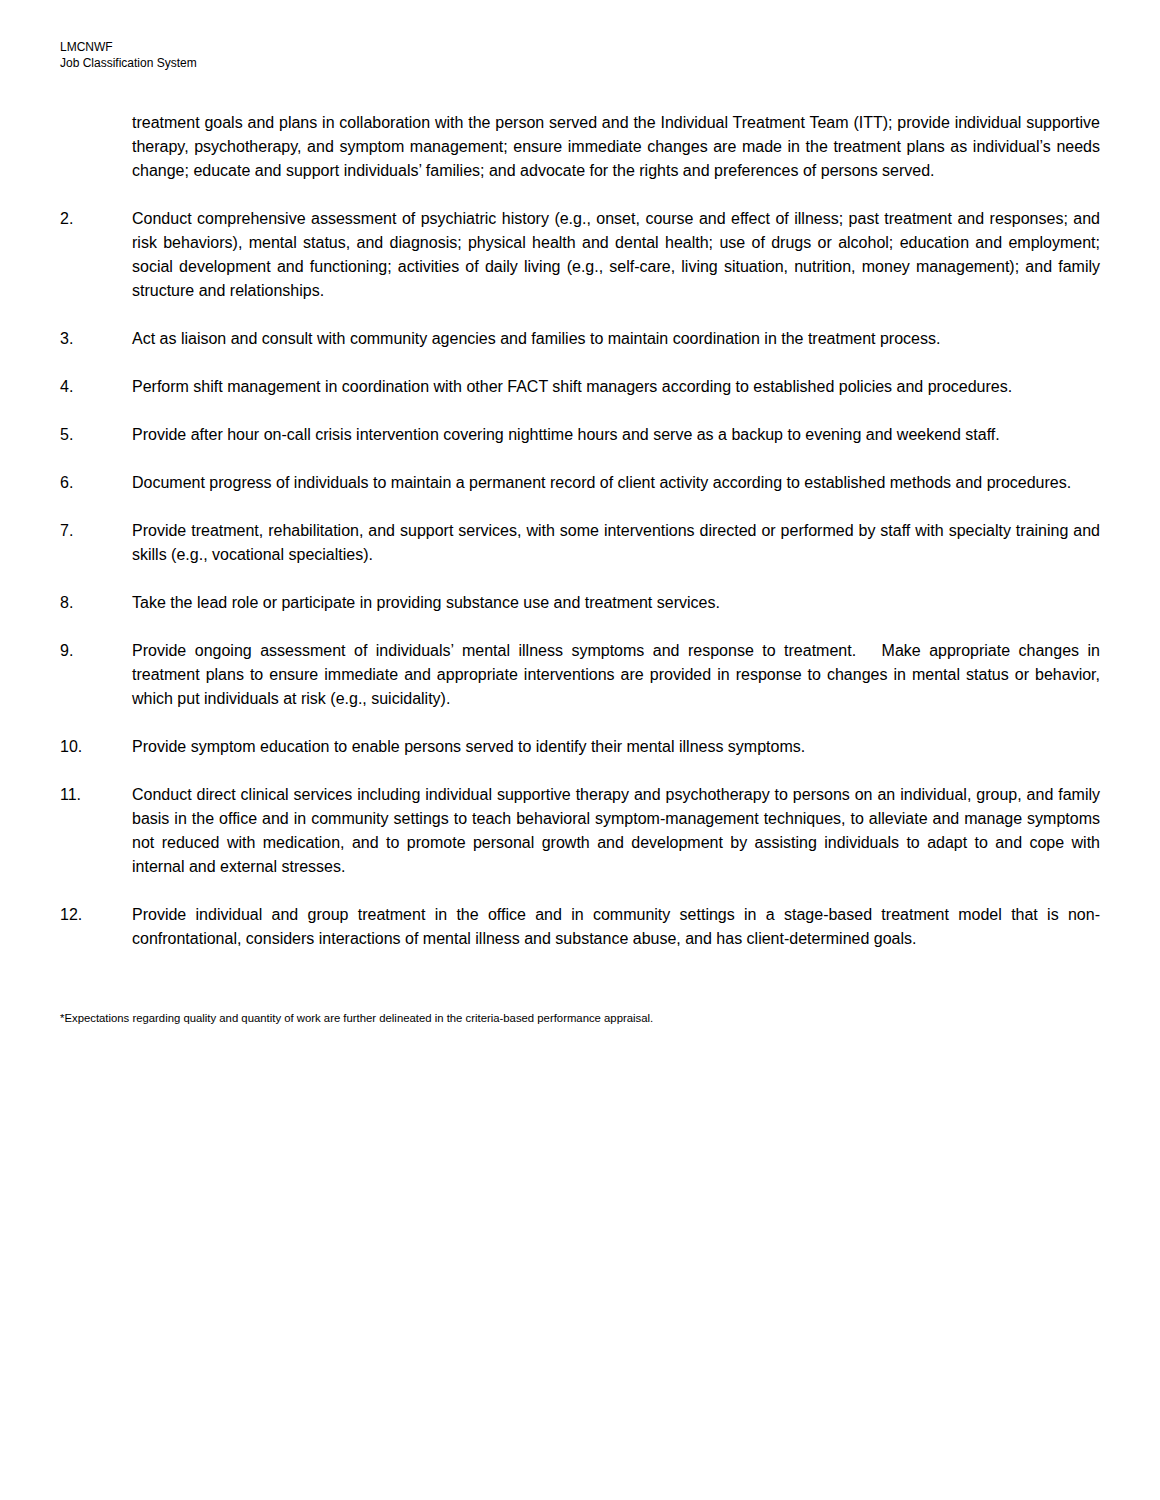LMCNWF
Job Classification System
treatment goals and plans in collaboration with the person served and the Individual Treatment Team (ITT); provide individual supportive therapy, psychotherapy, and symptom management; ensure immediate changes are made in the treatment plans as individual’s needs change; educate and support individuals’ families; and advocate for the rights and preferences of persons served.
Conduct comprehensive assessment of psychiatric history (e.g., onset, course and effect of illness; past treatment and responses; and risk behaviors), mental status, and diagnosis; physical health and dental health; use of drugs or alcohol; education and employment; social development and functioning; activities of daily living (e.g., self-care, living situation, nutrition, money management); and family structure and relationships.
Act as liaison and consult with community agencies and families to maintain coordination in the treatment process.
Perform shift management in coordination with other FACT shift managers according to established policies and procedures.
Provide after hour on-call crisis intervention covering nighttime hours and serve as a backup to evening and weekend staff.
Document progress of individuals to maintain a permanent record of client activity according to established methods and procedures.
Provide treatment, rehabilitation, and support services, with some interventions directed or performed by staff with specialty training and skills (e.g., vocational specialties).
Take the lead role or participate in providing substance use and treatment services.
Provide ongoing assessment of individuals’ mental illness symptoms and response to treatment. Make appropriate changes in treatment plans to ensure immediate and appropriate interventions are provided in response to changes in mental status or behavior, which put individuals at risk (e.g., suicidality).
Provide symptom education to enable persons served to identify their mental illness symptoms.
Conduct direct clinical services including individual supportive therapy and psychotherapy to persons on an individual, group, and family basis in the office and in community settings to teach behavioral symptom-management techniques, to alleviate and manage symptoms not reduced with medication, and to promote personal growth and development by assisting individuals to adapt to and cope with internal and external stresses.
Provide individual and group treatment in the office and in community settings in a stage-based treatment model that is non-confrontational, considers interactions of mental illness and substance abuse, and has client-determined goals.
*Expectations regarding quality and quantity of work are further delineated in the criteria-based performance appraisal.